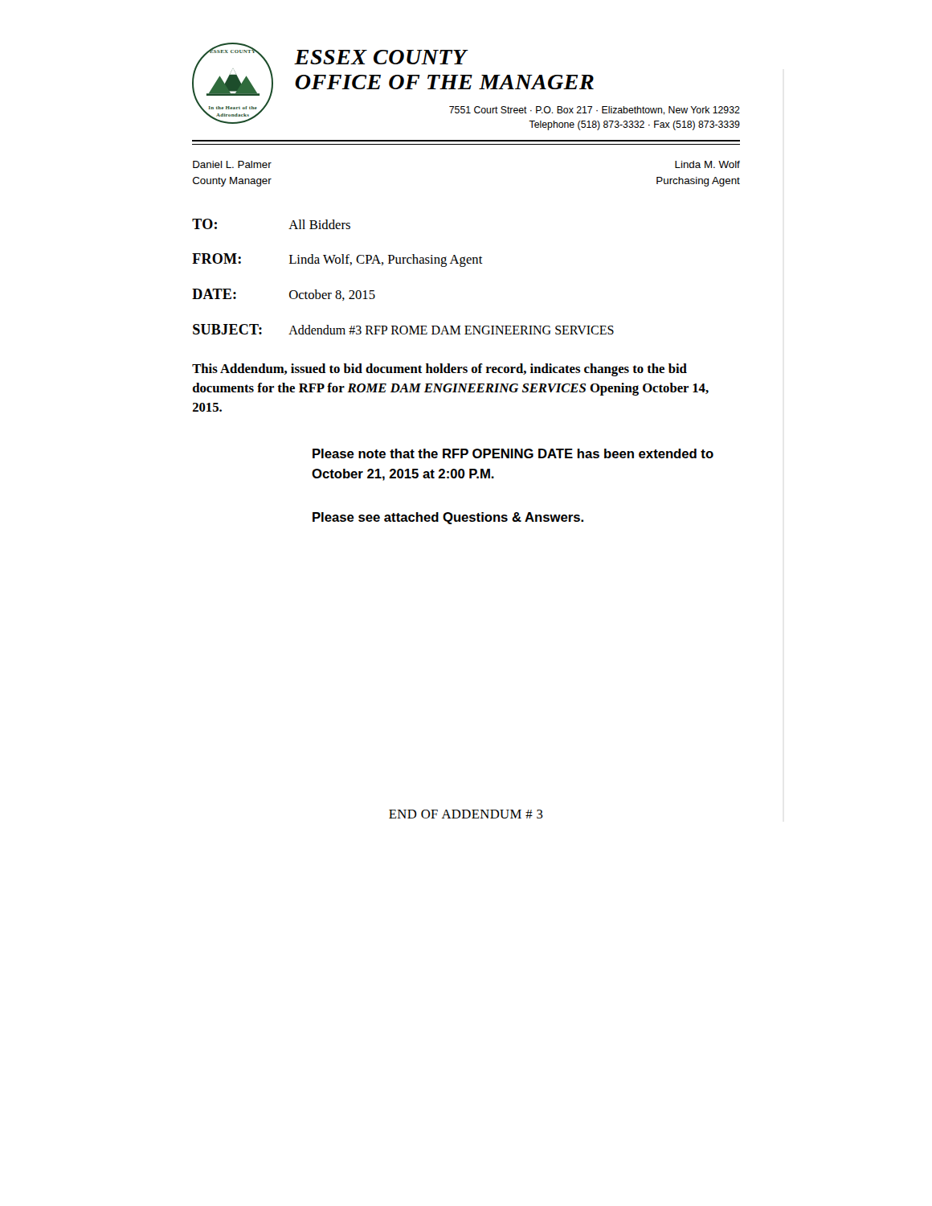ESSEX COUNTY
In the Heart of the Adirondacks
ESSEX COUNTY
OFFICE OF THE MANAGER
7551 Court Street · P.O. Box 217 · Elizabethtown, New York 12932
Telephone (518) 873-3332 · Fax (518) 873-3339
Daniel L. Palmer
County Manager
Linda M. Wolf
Purchasing Agent
TO:
All Bidders
FROM:
Linda Wolf, CPA, Purchasing Agent
DATE:
October 8, 2015
SUBJECT:
Addendum #3 RFP ROME DAM ENGINEERING SERVICES
This Addendum, issued to bid document holders of record, indicates changes to the bid documents for the RFP for ROME DAM ENGINEERING SERVICES Opening October 14, 2015.
Please note that the RFP OPENING DATE has been extended to October 21, 2015 at 2:00 P.M.
Please see attached Questions & Answers.
END OF ADDENDUM # 3